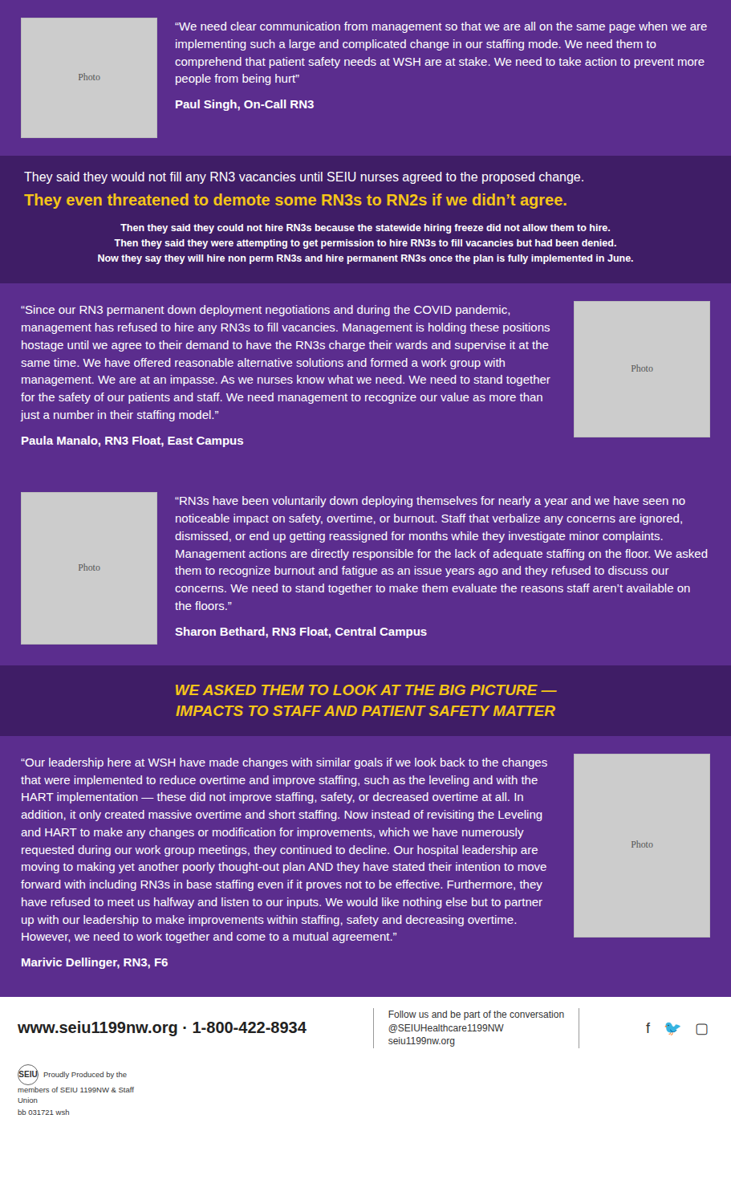“We need clear communication from management so that we are all on the same page when we are implementing such a large and complicated change in our staffing mode. We need them to comprehend that patient safety needs at WSH are at stake. We need to take action to prevent more people from being hurt”
Paul Singh, On-Call RN3
They said they would not fill any RN3 vacancies until SEIU nurses agreed to the proposed change.
They even threatened to demote some RN3s to RN2s if we didn’t agree.
Then they said they could not hire RN3s because the statewide hiring freeze did not allow them to hire.
Then they said they were attempting to get permission to hire RN3s to fill vacancies but had been denied.
Now they say they will hire non perm RN3s and hire permanent RN3s once the plan is fully implemented in June.
“Since our RN3 permanent down deployment negotiations and during the COVID pandemic, management has refused to hire any RN3s to fill vacancies. Management is holding these positions hostage until we agree to their demand to have the RN3s charge their wards and supervise it at the same time. We have offered reasonable alternative solutions and formed a work group with management. We are at an impasse. As we nurses know what we need. We need to stand together for the safety of our patients and staff. We need management to recognize our value as more than just a number in their staffing model.”
Paula Manalo, RN3 Float, East Campus
“RN3s have been voluntarily down deploying themselves for nearly a year and we have seen no noticeable impact on safety, overtime, or burnout. Staff that verbalize any concerns are ignored, dismissed, or end up getting reassigned for months while they investigate minor complaints. Management actions are directly responsible for the lack of adequate staffing on the floor. We asked them to recognize burnout and fatigue as an issue years ago and they refused to discuss our concerns. We need to stand together to make them evaluate the reasons staff aren’t available on the floors.”
Sharon Bethard, RN3 Float, Central Campus
WE ASKED THEM TO LOOK AT THE BIG PICTURE —
IMPACTS TO STAFF AND PATIENT SAFETY MATTER
“Our leadership here at WSH have made changes with similar goals if we look back to the changes that were implemented to reduce overtime and improve staffing, such as the leveling and with the HART implementation — these did not improve staffing, safety, or decreased overtime at all. In addition, it only created massive overtime and short staffing. Now instead of revisiting the Leveling and HART to make any changes or modification for improvements, which we have numerously requested during our work group meetings, they continued to decline. Our hospital leadership are moving to making yet another poorly thought-out plan AND they have stated their intention to move forward with including RN3s in base staffing even if it proves not to be effective. Furthermore, they have refused to meet us halfway and listen to our inputs. We would like nothing else but to partner up with our leadership to make improvements within staffing, safety and decreasing overtime. However, we need to work together and come to a mutual agreement.”
Marivic Dellinger, RN3, F6
www.seiu1199nw.org · 1-800-422-8934
Follow us and be part of the conversation
@SEIUHealthcare1199NW
seiu1199nw.org
f 🐦 ▢
SEIUProudly Produced by the members of SEIU 1199NW & Staff Union bb 031721 wsh